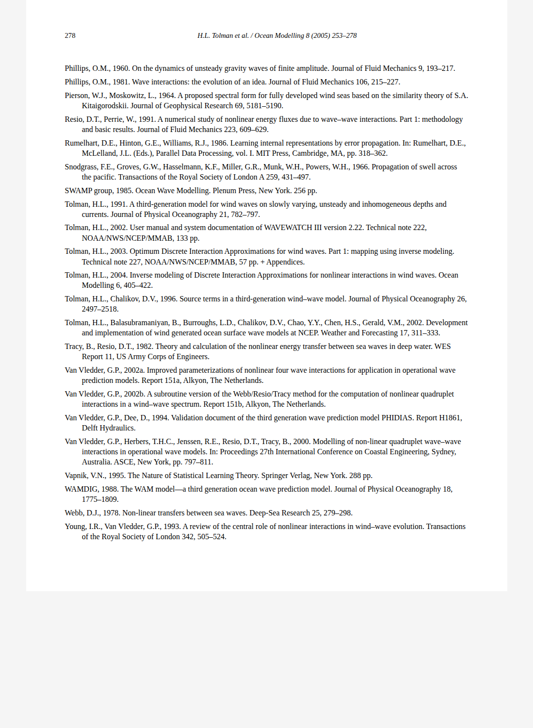278 H.L. Tolman et al. / Ocean Modelling 8 (2005) 253–278
Phillips, O.M., 1960. On the dynamics of unsteady gravity waves of finite amplitude. Journal of Fluid Mechanics 9, 193–217.
Phillips, O.M., 1981. Wave interactions: the evolution of an idea. Journal of Fluid Mechanics 106, 215–227.
Pierson, W.J., Moskowitz, L., 1964. A proposed spectral form for fully developed wind seas based on the similarity theory of S.A. Kitaigorodskii. Journal of Geophysical Research 69, 5181–5190.
Resio, D.T., Perrie, W., 1991. A numerical study of nonlinear energy fluxes due to wave–wave interactions. Part 1: methodology and basic results. Journal of Fluid Mechanics 223, 609–629.
Rumelhart, D.E., Hinton, G.E., Williams, R.J., 1986. Learning internal representations by error propagation. In: Rumelhart, D.E., McLelland, J.L. (Eds.), Parallel Data Processing, vol. I. MIT Press, Cambridge, MA, pp. 318–362.
Snodgrass, F.E., Groves, G.W., Hasselmann, K.F., Miller, G.R., Munk, W.H., Powers, W.H., 1966. Propagation of swell across the pacific. Transactions of the Royal Society of London A 259, 431–497.
SWAMP group, 1985. Ocean Wave Modelling. Plenum Press, New York. 256 pp.
Tolman, H.L., 1991. A third-generation model for wind waves on slowly varying, unsteady and inhomogeneous depths and currents. Journal of Physical Oceanography 21, 782–797.
Tolman, H.L., 2002. User manual and system documentation of WAVEWATCH III version 2.22. Technical note 222, NOAA/NWS/NCEP/MMAB, 133 pp.
Tolman, H.L., 2003. Optimum Discrete Interaction Approximations for wind waves. Part 1: mapping using inverse modeling. Technical note 227, NOAA/NWS/NCEP/MMAB, 57 pp. + Appendices.
Tolman, H.L., 2004. Inverse modeling of Discrete Interaction Approximations for nonlinear interactions in wind waves. Ocean Modelling 6, 405–422.
Tolman, H.L., Chalikov, D.V., 1996. Source terms in a third-generation wind–wave model. Journal of Physical Oceanography 26, 2497–2518.
Tolman, H.L., Balasubramaniyan, B., Burroughs, L.D., Chalikov, D.V., Chao, Y.Y., Chen, H.S., Gerald, V.M., 2002. Development and implementation of wind generated ocean surface wave models at NCEP. Weather and Forecasting 17, 311–333.
Tracy, B., Resio, D.T., 1982. Theory and calculation of the nonlinear energy transfer between sea waves in deep water. WES Report 11, US Army Corps of Engineers.
Van Vledder, G.P., 2002a. Improved parameterizations of nonlinear four wave interactions for application in operational wave prediction models. Report 151a, Alkyon, The Netherlands.
Van Vledder, G.P., 2002b. A subroutine version of the Webb/Resio/Tracy method for the computation of nonlinear quadruplet interactions in a wind–wave spectrum. Report 151b, Alkyon, The Netherlands.
Van Vledder, G.P., Dee, D., 1994. Validation document of the third generation wave prediction model PHIDIAS. Report H1861, Delft Hydraulics.
Van Vledder, G.P., Herbers, T.H.C., Jenssen, R.E., Resio, D.T., Tracy, B., 2000. Modelling of non-linear quadruplet wave–wave interactions in operational wave models. In: Proceedings 27th International Conference on Coastal Engineering, Sydney, Australia. ASCE, New York, pp. 797–811.
Vapnik, V.N., 1995. The Nature of Statistical Learning Theory. Springer Verlag, New York. 288 pp.
WAMDIG, 1988. The WAM model—a third generation ocean wave prediction model. Journal of Physical Oceanography 18, 1775–1809.
Webb, D.J., 1978. Non-linear transfers between sea waves. Deep-Sea Research 25, 279–298.
Young, I.R., Van Vledder, G.P., 1993. A review of the central role of nonlinear interactions in wind–wave evolution. Transactions of the Royal Society of London 342, 505–524.